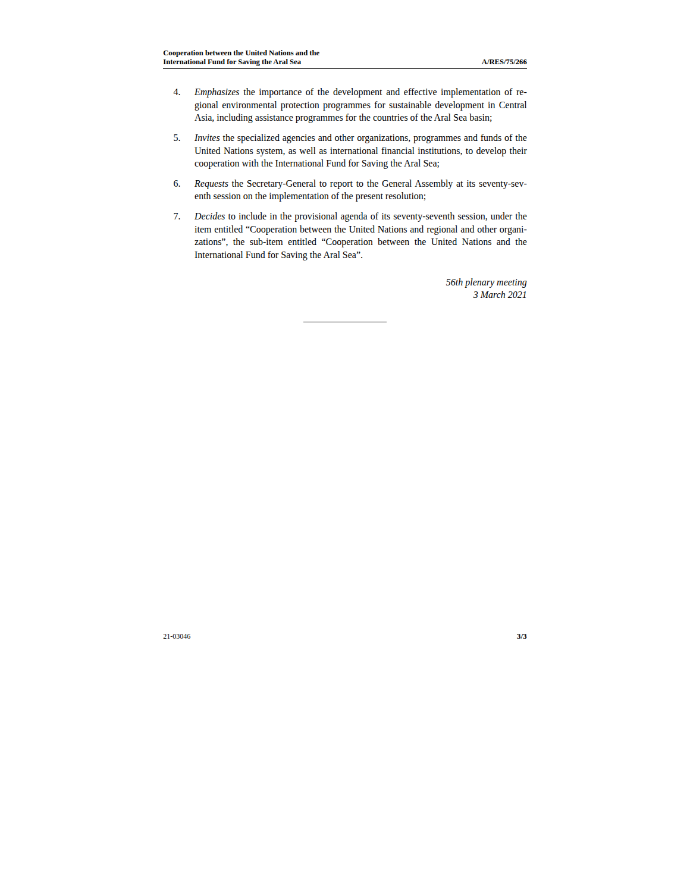Cooperation between the United Nations and the
International Fund for Saving the Aral Sea
A/RES/75/266
4. Emphasizes the importance of the development and effective implementation of regional environmental protection programmes for sustainable development in Central Asia, including assistance programmes for the countries of the Aral Sea basin;
5. Invites the specialized agencies and other organizations, programmes and funds of the United Nations system, as well as international financial institutions, to develop their cooperation with the International Fund for Saving the Aral Sea;
6. Requests the Secretary-General to report to the General Assembly at its seventy-seventh session on the implementation of the present resolution;
7. Decides to include in the provisional agenda of its seventy-seventh session, under the item entitled “Cooperation between the United Nations and regional and other organizations”, the sub-item entitled “Cooperation between the United Nations and the International Fund for Saving the Aral Sea”.
56th plenary meeting
3 March 2021
21-03046
3/3